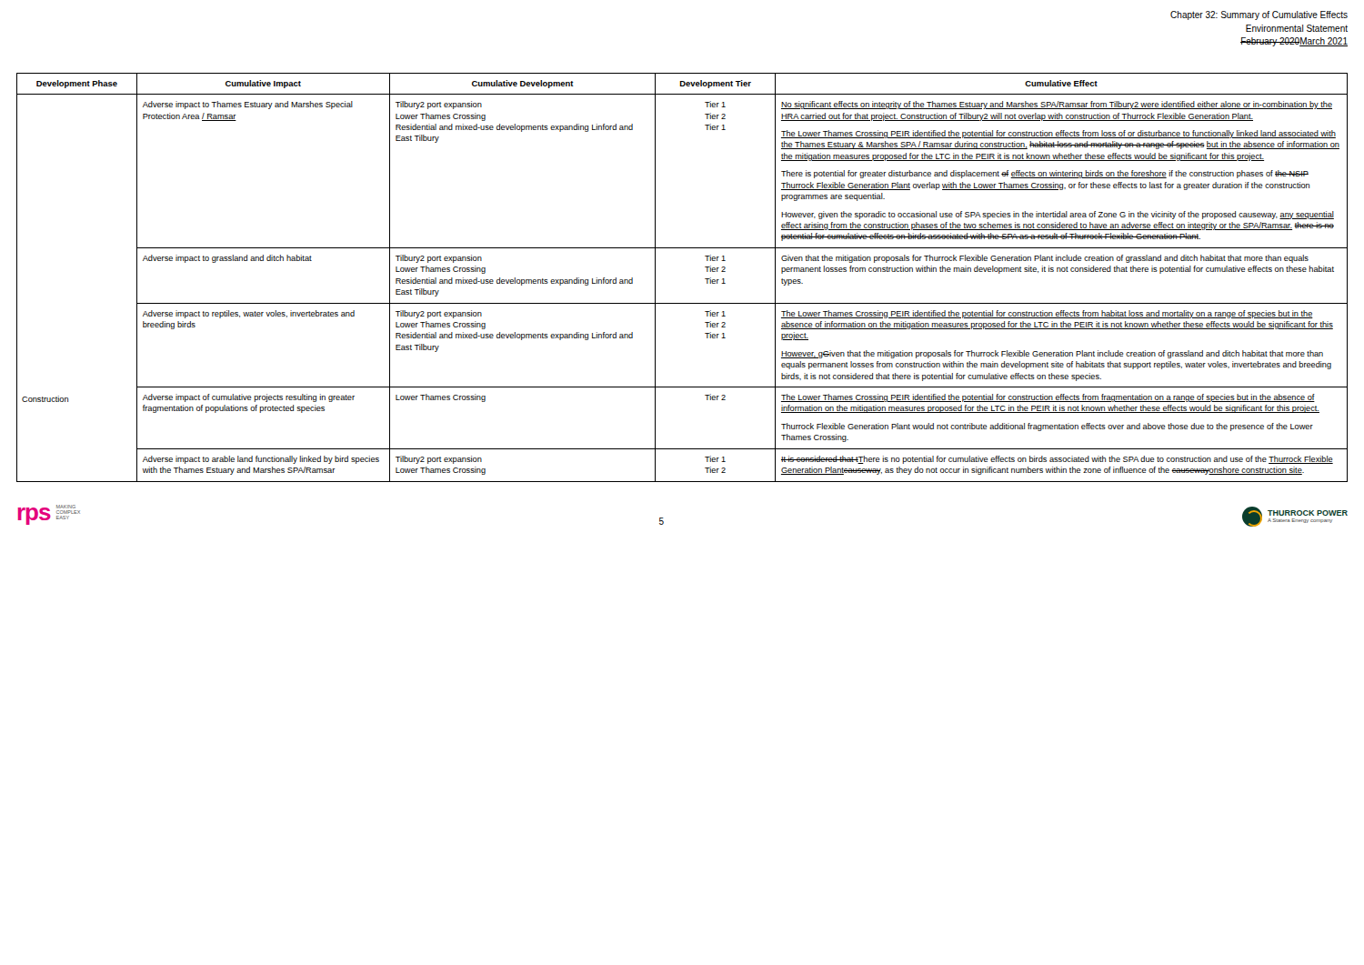Chapter 32: Summary of Cumulative Effects
Environmental Statement
February 2020March 2021
| Development Phase | Cumulative Impact | Cumulative Development | Development Tier | Cumulative Effect |
| --- | --- | --- | --- | --- |
| | Adverse impact to Thames Estuary and Marshes Special Protection Area / Ramsar | Tilbury2 port expansion Lower Thames Crossing Residential and mixed-use developments expanding Linford and East Tilbury | Tier 1 Tier 2 Tier 1 | No significant effects on integrity of the Thames Estuary and Marshes SPA/Ramsar from Tilbury2 were identified either alone or in-combination by the HRA carried out for that project. Construction of Tilbury2 will not overlap with construction of Thurrock Flexible Generation Plant. The Lower Thames Crossing PEIR identified the potential for construction effects from loss of or disturbance to functionally linked land associated with the Thames Estuary & Marshes SPA / Ramsar during construction, habitat loss and mortality on a range of species but in the absence of information on the mitigation measures proposed for the LTC in the PEIR it is not known whether these effects would be significant for this project. There is potential for greater disturbance and displacement of effects on wintering birds on the foreshore if the construction phases of the NSIP Thurrock Flexible Generation Plant overlap with the Lower Thames Crossing , or for these effects to last for a greater duration if the construction programmes are sequential. However, given the sporadic to occasional use of SPA species in the intertidal area of Zone G in the vicinity of the proposed causeway, any sequential effect arising from the construction phases of the two schemes is not considered to have an adverse effect on integrity or the SPA/Ramsar. there is no potential for cumulative effects on birds associated with the SPA as a result of Thurrock Flexible Generation Plant . |
| Adverse impact to grassland and ditch habitat | Tilbury2 port expansion Lower Thames Crossing Residential and mixed-use developments expanding Linford and East Tilbury | Tier 1 Tier 2 Tier 1 | Given that the mitigation proposals for Thurrock Flexible Generation Plant include creation of grassland and ditch habitat that more than equals permanent losses from construction within the main development site, it is not considered that there is potential for cumulative effects on these habitat types. |
| Adverse impact to reptiles, water voles, invertebrates and breeding birds | Tilbury2 port expansion Lower Thames Crossing Residential and mixed-use developments expanding Linford and East Tilbury | Tier 1 Tier 2 Tier 1 | The Lower Thames Crossing PEIR identified the potential for construction effects from habitat loss and mortality on a range of species but in the absence of information on the mitigation measures proposed for the LTC in the PEIR it is not known whether these effects would be significant for this project. However, g G iven that the mitigation proposals for Thurrock Flexible Generation Plant include creation of grassland and ditch habitat that more than equals permanent losses from construction within the main development site of habitats that support reptiles, water voles, invertebrates and breeding birds, it is not considered that there is potential for cumulative effects on these species. |
| Adverse impact of cumulative projects resulting in greater fragmentation of populations of protected species | Lower Thames Crossing | Tier 2 | The Lower Thames Crossing PEIR identified the potential for construction effects from fragmentation on a range of species but in the absence of information on the mitigation measures proposed for the LTC in the PEIR it is not known whether these effects would be significant for this project. Thurrock Flexible Generation Plant would not contribute additional fragmentation effects over and above those due to the presence of the Lower Thames Crossing. |
| Adverse impact to arable land functionally linked by bird species with the Thames Estuary and Marshes SPA/Ramsar | Tilbury2 port expansion Lower Thames Crossing | Tier 1 Tier 2 | It is considered that t T here is no potential for cumulative effects on birds associated with the SPA due to construction and use of the Thurrock Flexible Generation Plant causeway , as they do not occur in significant numbers within the zone of influence of the causeway onshore construction site . |
Construction
rps Making
Complex
Easy
5
THURROCK POWERA Statera Energy company